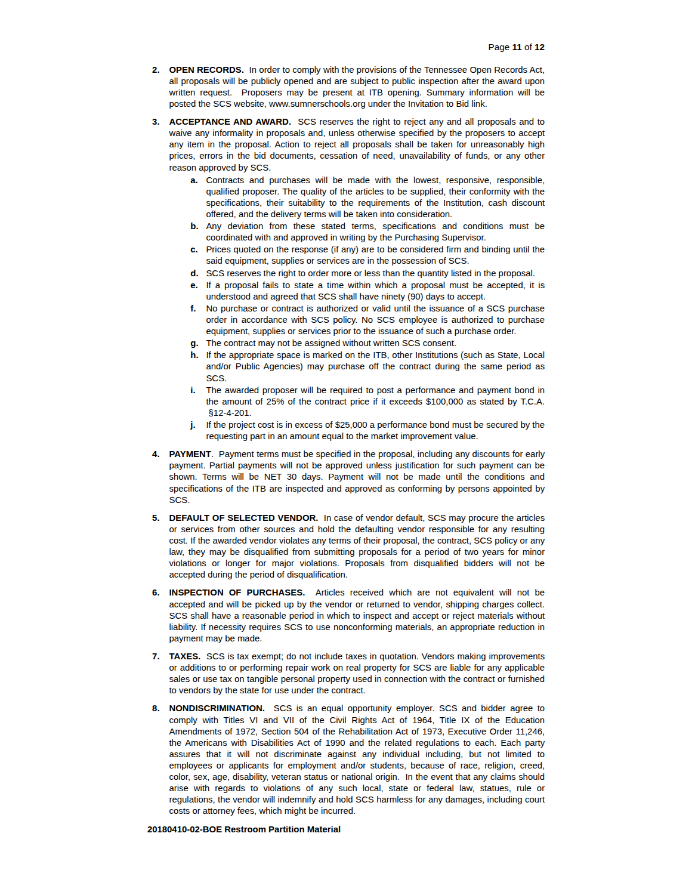Page 11 of 12
2. OPEN RECORDS. In order to comply with the provisions of the Tennessee Open Records Act, all proposals will be publicly opened and are subject to public inspection after the award upon written request. Proposers may be present at ITB opening. Summary information will be posted the SCS website, www.sumnerschools.org under the Invitation to Bid link.
3. ACCEPTANCE AND AWARD. SCS reserves the right to reject any and all proposals and to waive any informality in proposals and, unless otherwise specified by the proposers to accept any item in the proposal. Action to reject all proposals shall be taken for unreasonably high prices, errors in the bid documents, cessation of need, unavailability of funds, or any other reason approved by SCS.
a. Contracts and purchases will be made with the lowest, responsive, responsible, qualified proposer. The quality of the articles to be supplied, their conformity with the specifications, their suitability to the requirements of the Institution, cash discount offered, and the delivery terms will be taken into consideration.
b. Any deviation from these stated terms, specifications and conditions must be coordinated with and approved in writing by the Purchasing Supervisor.
c. Prices quoted on the response (if any) are to be considered firm and binding until the said equipment, supplies or services are in the possession of SCS.
d. SCS reserves the right to order more or less than the quantity listed in the proposal.
e. If a proposal fails to state a time within which a proposal must be accepted, it is understood and agreed that SCS shall have ninety (90) days to accept.
f. No purchase or contract is authorized or valid until the issuance of a SCS purchase order in accordance with SCS policy. No SCS employee is authorized to purchase equipment, supplies or services prior to the issuance of such a purchase order.
g. The contract may not be assigned without written SCS consent.
h. If the appropriate space is marked on the ITB, other Institutions (such as State, Local and/or Public Agencies) may purchase off the contract during the same period as SCS.
i. The awarded proposer will be required to post a performance and payment bond in the amount of 25% of the contract price if it exceeds $100,000 as stated by T.C.A. §12-4-201.
j. If the project cost is in excess of $25,000 a performance bond must be secured by the requesting part in an amount equal to the market improvement value.
4. PAYMENT. Payment terms must be specified in the proposal, including any discounts for early payment. Partial payments will not be approved unless justification for such payment can be shown. Terms will be NET 30 days. Payment will not be made until the conditions and specifications of the ITB are inspected and approved as conforming by persons appointed by SCS.
5. DEFAULT OF SELECTED VENDOR. In case of vendor default, SCS may procure the articles or services from other sources and hold the defaulting vendor responsible for any resulting cost. If the awarded vendor violates any terms of their proposal, the contract, SCS policy or any law, they may be disqualified from submitting proposals for a period of two years for minor violations or longer for major violations. Proposals from disqualified bidders will not be accepted during the period of disqualification.
6. INSPECTION OF PURCHASES. Articles received which are not equivalent will not be accepted and will be picked up by the vendor or returned to vendor, shipping charges collect. SCS shall have a reasonable period in which to inspect and accept or reject materials without liability. If necessity requires SCS to use nonconforming materials, an appropriate reduction in payment may be made.
7. TAXES. SCS is tax exempt; do not include taxes in quotation. Vendors making improvements or additions to or performing repair work on real property for SCS are liable for any applicable sales or use tax on tangible personal property used in connection with the contract or furnished to vendors by the state for use under the contract.
8. NONDISCRIMINATION. SCS is an equal opportunity employer. SCS and bidder agree to comply with Titles VI and VII of the Civil Rights Act of 1964, Title IX of the Education Amendments of 1972, Section 504 of the Rehabilitation Act of 1973, Executive Order 11,246, the Americans with Disabilities Act of 1990 and the related regulations to each. Each party assures that it will not discriminate against any individual including, but not limited to employees or applicants for employment and/or students, because of race, religion, creed, color, sex, age, disability, veteran status or national origin. In the event that any claims should arise with regards to violations of any such local, state or federal law, statues, rule or regulations, the vendor will indemnify and hold SCS harmless for any damages, including court costs or attorney fees, which might be incurred.
20180410-02-BOE Restroom Partition Material